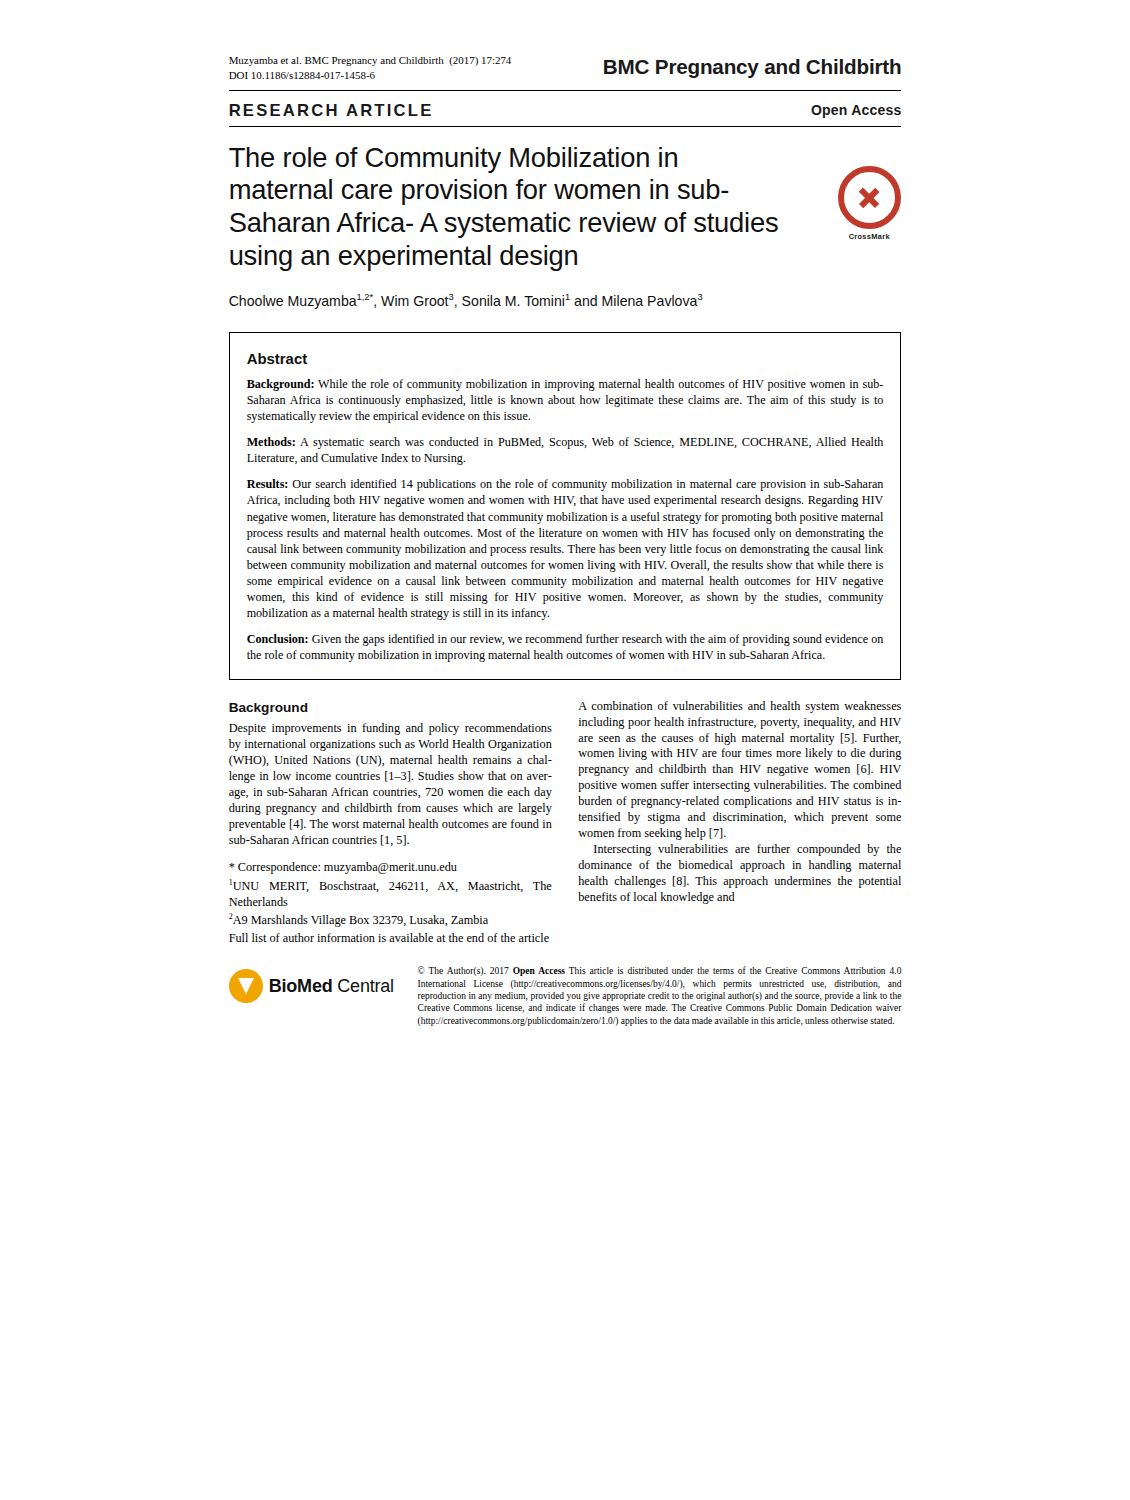Muzyamba et al. BMC Pregnancy and Childbirth (2017) 17:274
DOI 10.1186/s12884-017-1458-6
BMC Pregnancy and Childbirth
RESEARCH ARTICLE
Open Access
CrossMark
The role of Community Mobilization in maternal care provision for women in sub-Saharan Africa- A systematic review of studies using an experimental design
Choolwe Muzyamba1,2*, Wim Groot3, Sonila M. Tomini1 and Milena Pavlova3
Abstract
Background: While the role of community mobilization in improving maternal health outcomes of HIV positive women in sub-Saharan Africa is continuously emphasized, little is known about how legitimate these claims are. The aim of this study is to systematically review the empirical evidence on this issue.
Methods: A systematic search was conducted in PuBMed, Scopus, Web of Science, MEDLINE, COCHRANE, Allied Health Literature, and Cumulative Index to Nursing.
Results: Our search identified 14 publications on the role of community mobilization in maternal care provision in sub-Saharan Africa, including both HIV negative women and women with HIV, that have used experimental research designs. Regarding HIV negative women, literature has demonstrated that community mobilization is a useful strategy for promoting both positive maternal process results and maternal health outcomes. Most of the literature on women with HIV has focused only on demonstrating the causal link between community mobilization and process results. There has been very little focus on demonstrating the causal link between community mobilization and maternal outcomes for women living with HIV. Overall, the results show that while there is some empirical evidence on a causal link between community mobilization and maternal health outcomes for HIV negative women, this kind of evidence is still missing for HIV positive women. Moreover, as shown by the studies, community mobilization as a maternal health strategy is still in its infancy.
Conclusion: Given the gaps identified in our review, we recommend further research with the aim of providing sound evidence on the role of community mobilization in improving maternal health outcomes of women with HIV in sub-Saharan Africa.
Background
Despite improvements in funding and policy recommendations by international organizations such as World Health Organization (WHO), United Nations (UN), maternal health remains a challenge in low income countries [1–3]. Studies show that on average, in sub-Saharan African countries, 720 women die each day during pregnancy and childbirth from causes which are largely preventable [4]. The worst maternal health outcomes are found in sub-Saharan African countries [1, 5].
* Correspondence: muzyamba@merit.unu.edu
1UNU MERIT, Boschstraat, 246211, AX, Maastricht, The Netherlands
2A9 Marshlands Village Box 32379, Lusaka, Zambia
Full list of author information is available at the end of the article
A combination of vulnerabilities and health system weaknesses including poor health infrastructure, poverty, inequality, and HIV are seen as the causes of high maternal mortality [5]. Further, women living with HIV are four times more likely to die during pregnancy and childbirth than HIV negative women [6]. HIV positive women suffer intersecting vulnerabilities. The combined burden of pregnancy-related complications and HIV status is intensified by stigma and discrimination, which prevent some women from seeking help [7].
Intersecting vulnerabilities are further compounded by the dominance of the biomedical approach in handling maternal health challenges [8]. This approach undermines the potential benefits of local knowledge and
BioMed Central
© The Author(s). 2017 Open Access This article is distributed under the terms of the Creative Commons Attribution 4.0 International License (http://creativecommons.org/licenses/by/4.0/), which permits unrestricted use, distribution, and reproduction in any medium, provided you give appropriate credit to the original author(s) and the source, provide a link to the Creative Commons license, and indicate if changes were made. The Creative Commons Public Domain Dedication waiver (http://creativecommons.org/publicdomain/zero/1.0/) applies to the data made available in this article, unless otherwise stated.